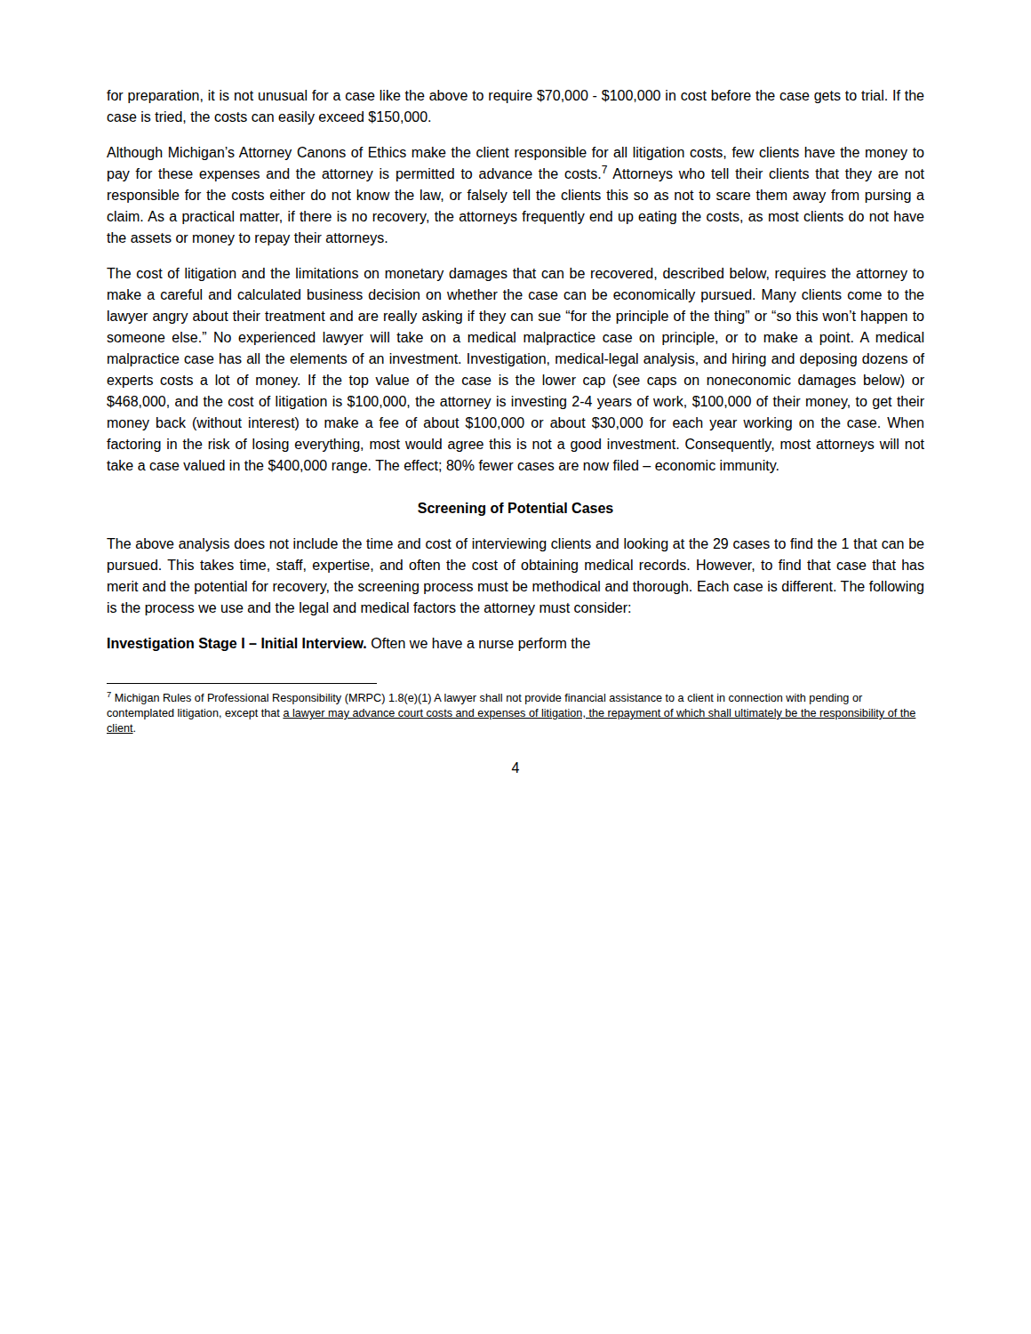for preparation, it is not unusual for a case like the above to require $70,000 - $100,000 in cost before the case gets to trial. If the case is tried, the costs can easily exceed $150,000.
Although Michigan’s Attorney Canons of Ethics make the client responsible for all litigation costs, few clients have the money to pay for these expenses and the attorney is permitted to advance the costs.7 Attorneys who tell their clients that they are not responsible for the costs either do not know the law, or falsely tell the clients this so as not to scare them away from pursing a claim. As a practical matter, if there is no recovery, the attorneys frequently end up eating the costs, as most clients do not have the assets or money to repay their attorneys.
The cost of litigation and the limitations on monetary damages that can be recovered, described below, requires the attorney to make a careful and calculated business decision on whether the case can be economically pursued. Many clients come to the lawyer angry about their treatment and are really asking if they can sue “for the principle of the thing” or “so this won’t happen to someone else.” No experienced lawyer will take on a medical malpractice case on principle, or to make a point. A medical malpractice case has all the elements of an investment. Investigation, medical-legal analysis, and hiring and deposing dozens of experts costs a lot of money. If the top value of the case is the lower cap (see caps on noneconomic damages below) or $468,000, and the cost of litigation is $100,000, the attorney is investing 2-4 years of work, $100,000 of their money, to get their money back (without interest) to make a fee of about $100,000 or about $30,000 for each year working on the case. When factoring in the risk of losing everything, most would agree this is not a good investment. Consequently, most attorneys will not take a case valued in the $400,000 range. The effect; 80% fewer cases are now filed – economic immunity.
Screening of Potential Cases
The above analysis does not include the time and cost of interviewing clients and looking at the 29 cases to find the 1 that can be pursued. This takes time, staff, expertise, and often the cost of obtaining medical records. However, to find that case that has merit and the potential for recovery, the screening process must be methodical and thorough. Each case is different. The following is the process we use and the legal and medical factors the attorney must consider:
Investigation Stage I – Initial Interview. Often we have a nurse perform the
7 Michigan Rules of Professional Responsibility (MRPC) 1.8(e)(1) A lawyer shall not provide financial assistance to a client in connection with pending or contemplated litigation, except that a lawyer may advance court costs and expenses of litigation, the repayment of which shall ultimately be the responsibility of the client.
4